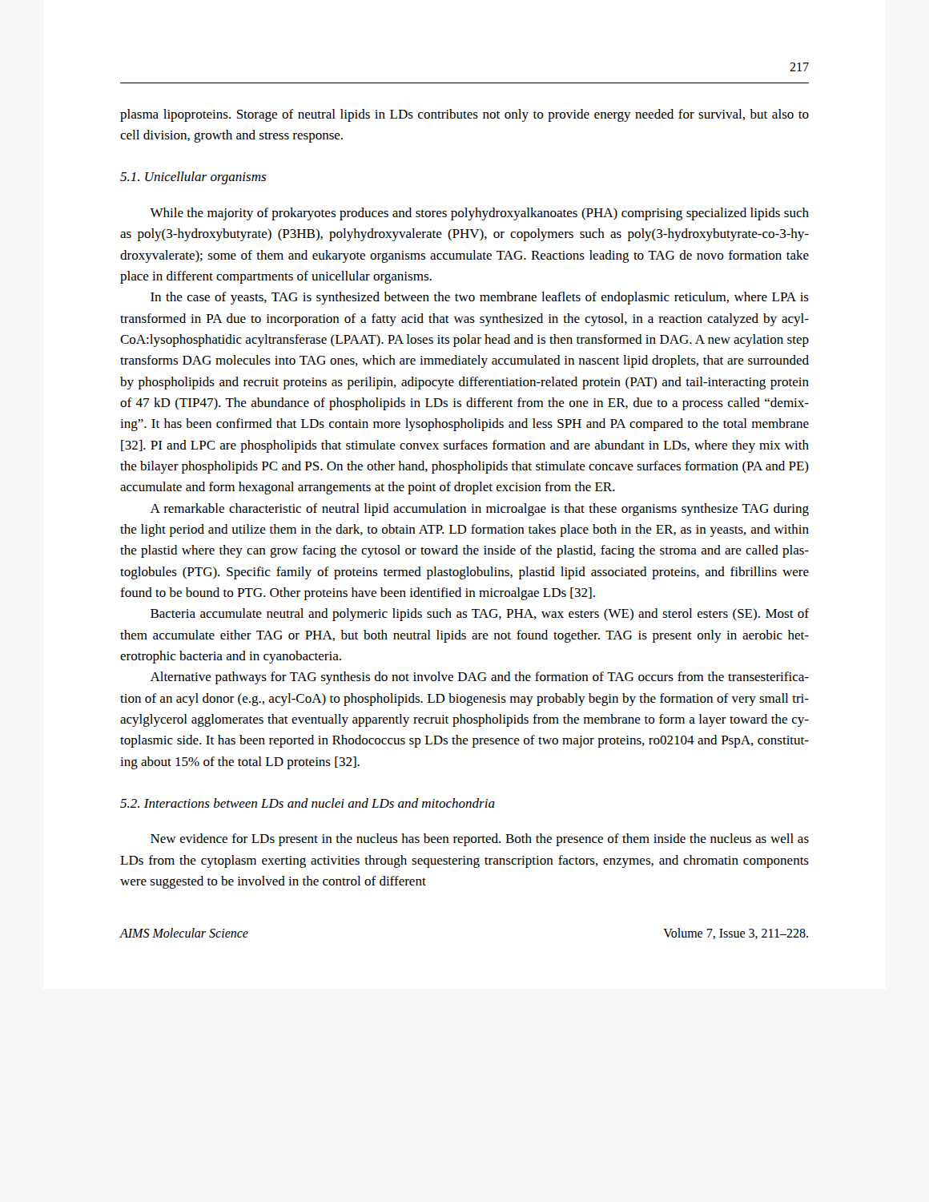217
plasma lipoproteins. Storage of neutral lipids in LDs contributes not only to provide energy needed for survival, but also to cell division, growth and stress response.
5.1. Unicellular organisms
While the majority of prokaryotes produces and stores polyhydroxyalkanoates (PHA) comprising specialized lipids such as poly(3-hydroxybutyrate) (P3HB), polyhydroxyvalerate (PHV), or copolymers such as poly(3-hydroxybutyrate-co-3-hydroxyvalerate); some of them and eukaryote organisms accumulate TAG. Reactions leading to TAG de novo formation take place in different compartments of unicellular organisms.
In the case of yeasts, TAG is synthesized between the two membrane leaflets of endoplasmic reticulum, where LPA is transformed in PA due to incorporation of a fatty acid that was synthesized in the cytosol, in a reaction catalyzed by acyl-CoA:lysophosphatidic acyltransferase (LPAAT). PA loses its polar head and is then transformed in DAG. A new acylation step transforms DAG molecules into TAG ones, which are immediately accumulated in nascent lipid droplets, that are surrounded by phospholipids and recruit proteins as perilipin, adipocyte differentiation-related protein (PAT) and tail-interacting protein of 47 kD (TIP47). The abundance of phospholipids in LDs is different from the one in ER, due to a process called “demixing”. It has been confirmed that LDs contain more lysophospholipids and less SPH and PA compared to the total membrane [32]. PI and LPC are phospholipids that stimulate convex surfaces formation and are abundant in LDs, where they mix with the bilayer phospholipids PC and PS. On the other hand, phospholipids that stimulate concave surfaces formation (PA and PE) accumulate and form hexagonal arrangements at the point of droplet excision from the ER.
A remarkable characteristic of neutral lipid accumulation in microalgae is that these organisms synthesize TAG during the light period and utilize them in the dark, to obtain ATP. LD formation takes place both in the ER, as in yeasts, and within the plastid where they can grow facing the cytosol or toward the inside of the plastid, facing the stroma and are called plastoglobules (PTG). Specific family of proteins termed plastoglobulins, plastid lipid associated proteins, and fibrillins were found to be bound to PTG. Other proteins have been identified in microalgae LDs [32].
Bacteria accumulate neutral and polymeric lipids such as TAG, PHA, wax esters (WE) and sterol esters (SE). Most of them accumulate either TAG or PHA, but both neutral lipids are not found together. TAG is present only in aerobic heterotrophic bacteria and in cyanobacteria.
Alternative pathways for TAG synthesis do not involve DAG and the formation of TAG occurs from the transesterification of an acyl donor (e.g., acyl-CoA) to phospholipids. LD biogenesis may probably begin by the formation of very small triacylglycerol agglomerates that eventually apparently recruit phospholipids from the membrane to form a layer toward the cytoplasmic side. It has been reported in Rhodococcus sp LDs the presence of two major proteins, ro02104 and PspA, constituting about 15% of the total LD proteins [32].
5.2. Interactions between LDs and nuclei and LDs and mitochondria
New evidence for LDs present in the nucleus has been reported. Both the presence of them inside the nucleus as well as LDs from the cytoplasm exerting activities through sequestering transcription factors, enzymes, and chromatin components were suggested to be involved in the control of different
AIMS Molecular Science Volume 7, Issue 3, 211–228.